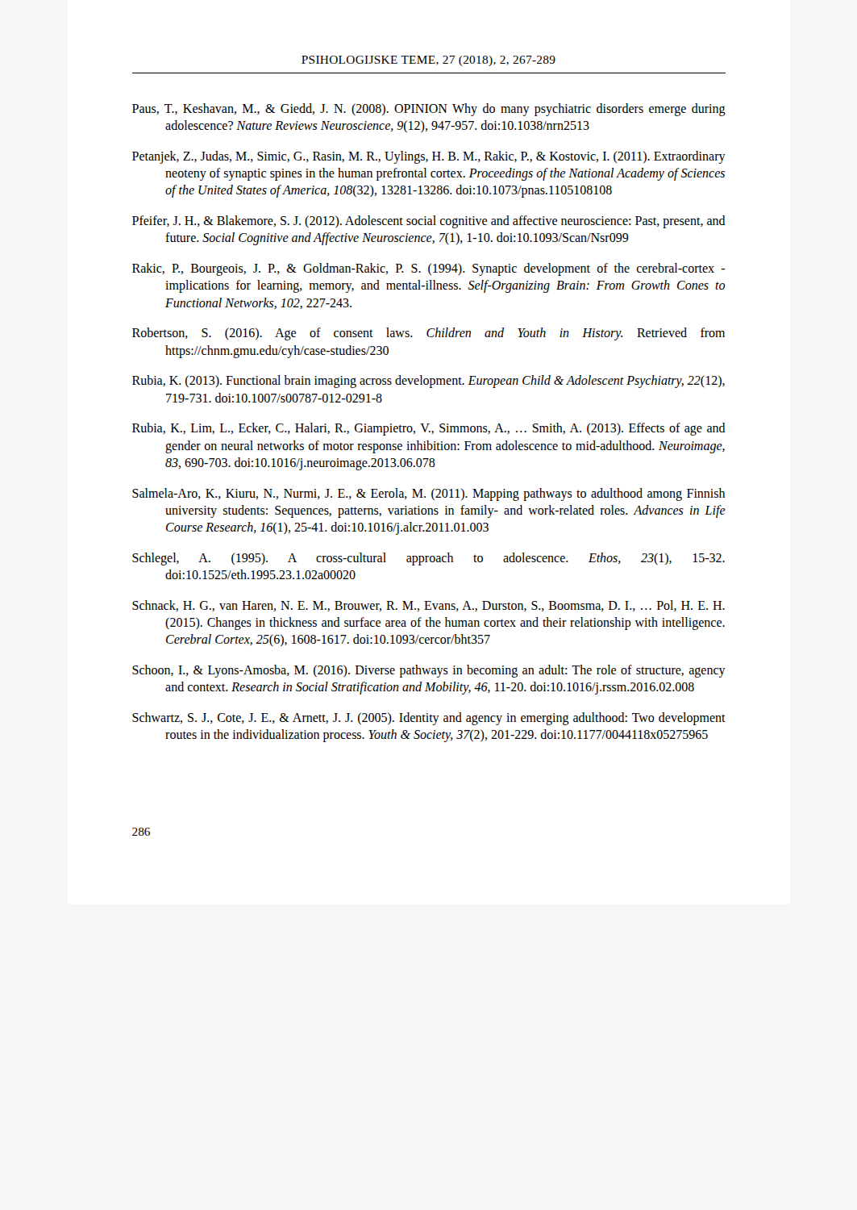PSIHOLOGIJSKE TEME, 27 (2018), 2, 267-289
Paus, T., Keshavan, M., & Giedd, J. N. (2008). OPINION Why do many psychiatric disorders emerge during adolescence? Nature Reviews Neuroscience, 9(12), 947-957. doi:10.1038/nrn2513
Petanjek, Z., Judas, M., Simic, G., Rasin, M. R., Uylings, H. B. M., Rakic, P., & Kostovic, I. (2011). Extraordinary neoteny of synaptic spines in the human prefrontal cortex. Proceedings of the National Academy of Sciences of the United States of America, 108(32), 13281-13286. doi:10.1073/pnas.1105108108
Pfeifer, J. H., & Blakemore, S. J. (2012). Adolescent social cognitive and affective neuroscience: Past, present, and future. Social Cognitive and Affective Neuroscience, 7(1), 1-10. doi:10.1093/Scan/Nsr099
Rakic, P., Bourgeois, J. P., & Goldman-Rakic, P. S. (1994). Synaptic development of the cerebral-cortex - implications for learning, memory, and mental-illness. Self-Organizing Brain: From Growth Cones to Functional Networks, 102, 227-243.
Robertson, S. (2016). Age of consent laws. Children and Youth in History. Retrieved from https://chnm.gmu.edu/cyh/case-studies/230
Rubia, K. (2013). Functional brain imaging across development. European Child & Adolescent Psychiatry, 22(12), 719-731. doi:10.1007/s00787-012-0291-8
Rubia, K., Lim, L., Ecker, C., Halari, R., Giampietro, V., Simmons, A., … Smith, A. (2013). Effects of age and gender on neural networks of motor response inhibition: From adolescence to mid-adulthood. Neuroimage, 83, 690-703. doi:10.1016/j.neuroimage.2013.06.078
Salmela-Aro, K., Kiuru, N., Nurmi, J. E., & Eerola, M. (2011). Mapping pathways to adulthood among Finnish university students: Sequences, patterns, variations in family- and work-related roles. Advances in Life Course Research, 16(1), 25-41. doi:10.1016/j.alcr.2011.01.003
Schlegel, A. (1995). A cross-cultural approach to adolescence. Ethos, 23(1), 15-32. doi:10.1525/eth.1995.23.1.02a00020
Schnack, H. G., van Haren, N. E. M., Brouwer, R. M., Evans, A., Durston, S., Boomsma, D. I., … Pol, H. E. H. (2015). Changes in thickness and surface area of the human cortex and their relationship with intelligence. Cerebral Cortex, 25(6), 1608-1617. doi:10.1093/cercor/bht357
Schoon, I., & Lyons-Amosba, M. (2016). Diverse pathways in becoming an adult: The role of structure, agency and context. Research in Social Stratification and Mobility, 46, 11-20. doi:10.1016/j.rssm.2016.02.008
Schwartz, S. J., Cote, J. E., & Arnett, J. J. (2005). Identity and agency in emerging adulthood: Two development routes in the individualization process. Youth & Society, 37(2), 201-229. doi:10.1177/0044118x05275965
286